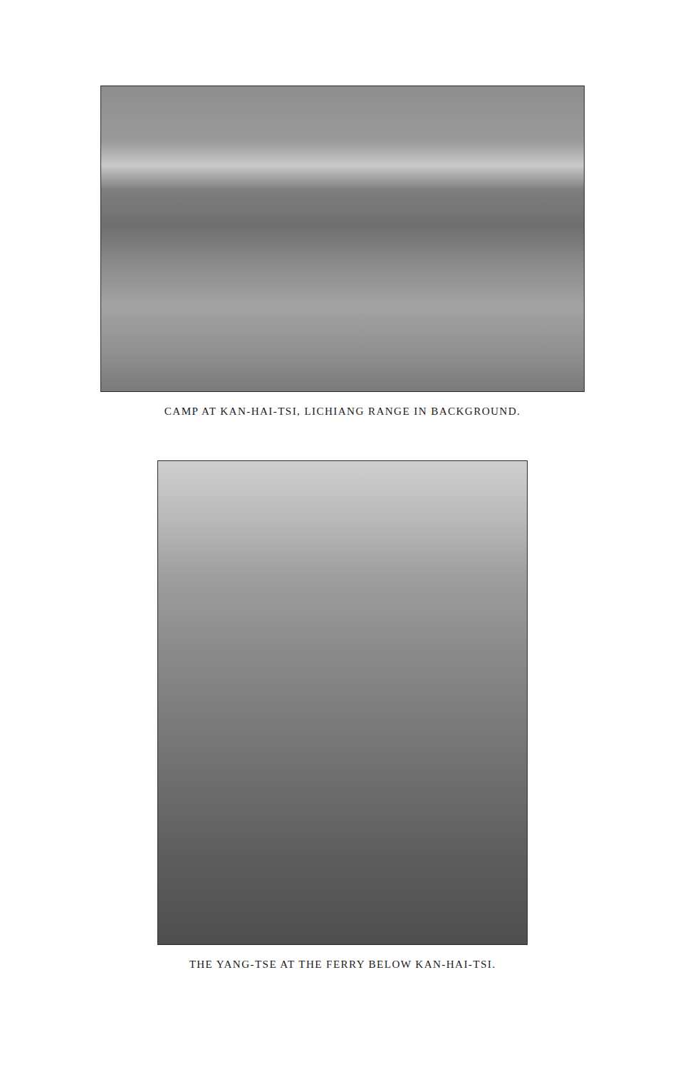Camp at Kan-hai-tsi, Lichiang Range in Background.
The Yang-tse at the Ferry below Kan-hai-tsi.